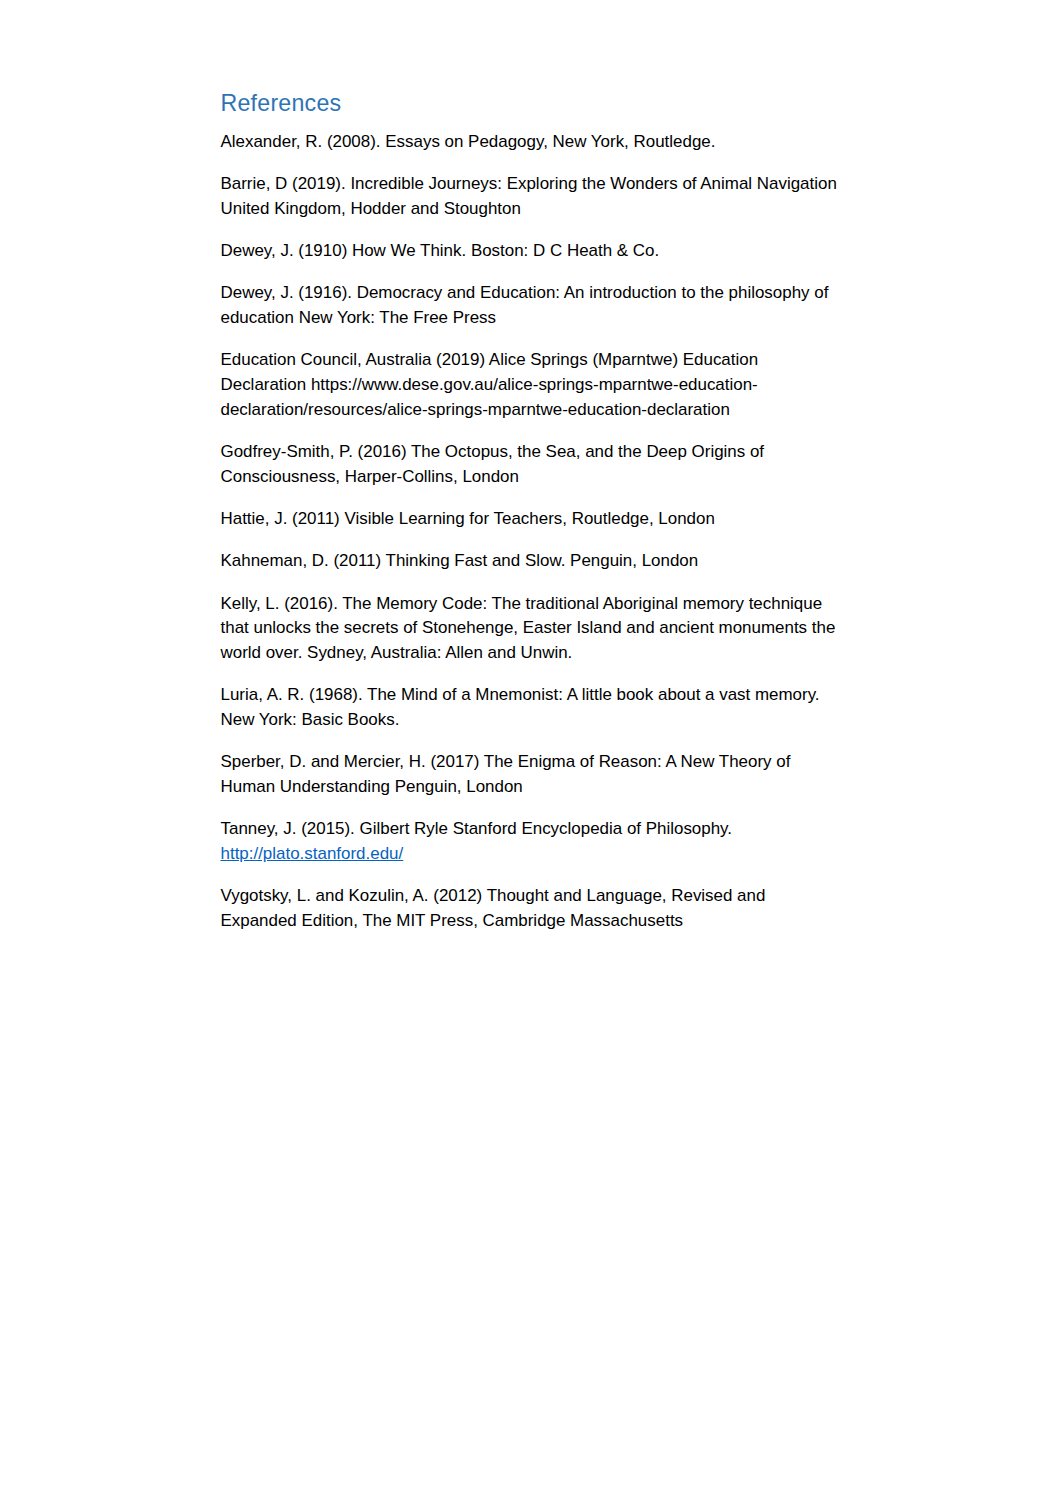References
Alexander, R. (2008). Essays on Pedagogy, New York, Routledge.
Barrie, D (2019). Incredible Journeys: Exploring the Wonders of Animal Navigation United Kingdom, Hodder and Stoughton
Dewey, J. (1910) How We Think. Boston: D C Heath & Co.
Dewey, J. (1916). Democracy and Education: An introduction to the philosophy of education New York: The Free Press
Education Council, Australia (2019) Alice Springs (Mparntwe) Education Declaration https://www.dese.gov.au/alice-springs-mparntwe-education-declaration/resources/alice-springs-mparntwe-education-declaration
Godfrey-Smith, P. (2016) The Octopus, the Sea, and the Deep Origins of Consciousness, Harper-Collins, London
Hattie, J. (2011) Visible Learning for Teachers, Routledge, London
Kahneman, D. (2011) Thinking Fast and Slow. Penguin, London
Kelly, L. (2016). The Memory Code: The traditional Aboriginal memory technique that unlocks the secrets of Stonehenge, Easter Island and ancient monuments the world over. Sydney, Australia: Allen and Unwin.
Luria, A. R. (1968). The Mind of a Mnemonist: A little book about a vast memory. New York: Basic Books.
Sperber, D. and Mercier, H. (2017) The Enigma of Reason: A New Theory of Human Understanding Penguin, London
Tanney, J. (2015). Gilbert Ryle Stanford Encyclopedia of Philosophy. http://plato.stanford.edu/
Vygotsky, L. and Kozulin, A. (2012) Thought and Language, Revised and Expanded Edition, The MIT Press, Cambridge Massachusetts